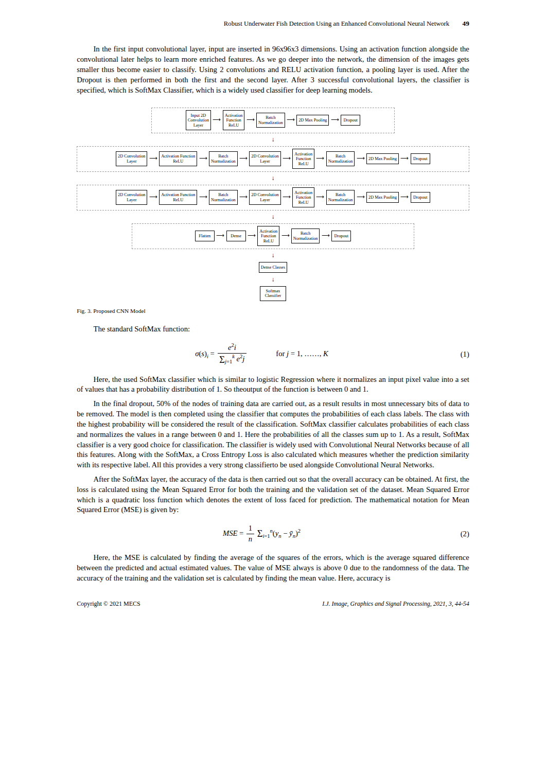Robust Underwater Fish Detection Using an Enhanced Convolutional Neural Network 49
In the first input convolutional layer, input are inserted in 96x96x3 dimensions. Using an activation function alongside the convolutional later helps to learn more enriched features. As we go deeper into the network, the dimension of the images gets smaller thus become easier to classify. Using 2 convolutions and RELU activation function, a pooling layer is used. After the Dropout is then performed in both the first and the second layer. After 3 successful convolutional layers, the classifier is specified, which is SoftMax Classifier, which is a widely used classifier for deep learning models.
Input 2D
Convolution
Layer
⟶
Activation
Function
ReLU
⟶
Batch
Normalization
⟶
2D Max Pooling
⟶
Dropout
↓
2D Convolution
Layer
⟶
Activation Function
ReLU
⟶
Batch
Normalization
⟶
2D Convolution
Layer
⟶
Activation
Function
ReLU
⟶
Batch
Normalization
⟶
2D Max Pooling
⟶
Dropout
↓
2D Convolution
Layer
⟶
Activation Function
ReLU
⟶
Batch
Normalization
⟶
2D Convolution
Layer
⟶
Activation
Function
ReLU
⟶
Batch
Normalization
⟶
2D Max Pooling
⟶
Dropout
↓
Flatten
⟶
Dense
⟶
Activation
Function
ReLU
⟶
Batch
Normalization
⟶
Dropout
↓
Dense Classes
↓
Softmax
Classifier
Fig. 3. Proposed CNN Model
The standard SoftMax function:
σ(s)i = e2i Σj=1k e2j for j = 1, ……, K
(1)
Here, the used SoftMax classifier which is similar to logistic Regression where it normalizes an input pixel value into a set of values that has a probability distribution of 1. So theoutput of the function is between 0 and 1.
In the final dropout, 50% of the nodes of training data are carried out, as a result results in most unnecessary bits of data to be removed. The model is then completed using the classifier that computes the probabilities of each class labels. The class with the highest probability will be considered the result of the classification. SoftMax classifier calculates probabilities of each class and normalizes the values in a range between 0 and 1. Here the probabilities of all the classes sum up to 1. As a result, SoftMax classifier is a very good choice for classification. The classifier is widely used with Convolutional Neural Networks because of all this features. Along with the SoftMax, a Cross Entropy Loss is also calculated which measures whether the prediction similarity with its respective label. All this provides a very strong classifierto be used alongside Convolutional Neural Networks.
After the SoftMax layer, the accuracy of the data is then carried out so that the overall accuracy can be obtained. At first, the loss is calculated using the Mean Squared Error for both the training and the validation set of the dataset. Mean Squared Error which is a quadratic loss function which denotes the extent of loss faced for prediction. The mathematical notation for Mean Squared Error (MSE) is given by:
MSE = 1 n Σi=1n(yn − ȳn)2
(2)
Here, the MSE is calculated by finding the average of the squares of the errors, which is the average squared difference between the predicted and actual estimated values. The value of MSE always is above 0 due to the randomness of the data. The accuracy of the training and the validation set is calculated by finding the mean value. Here, accuracy is
Copyright © 2021 MECS I.J. Image, Graphics and Signal Processing, 2021, 3, 44-54